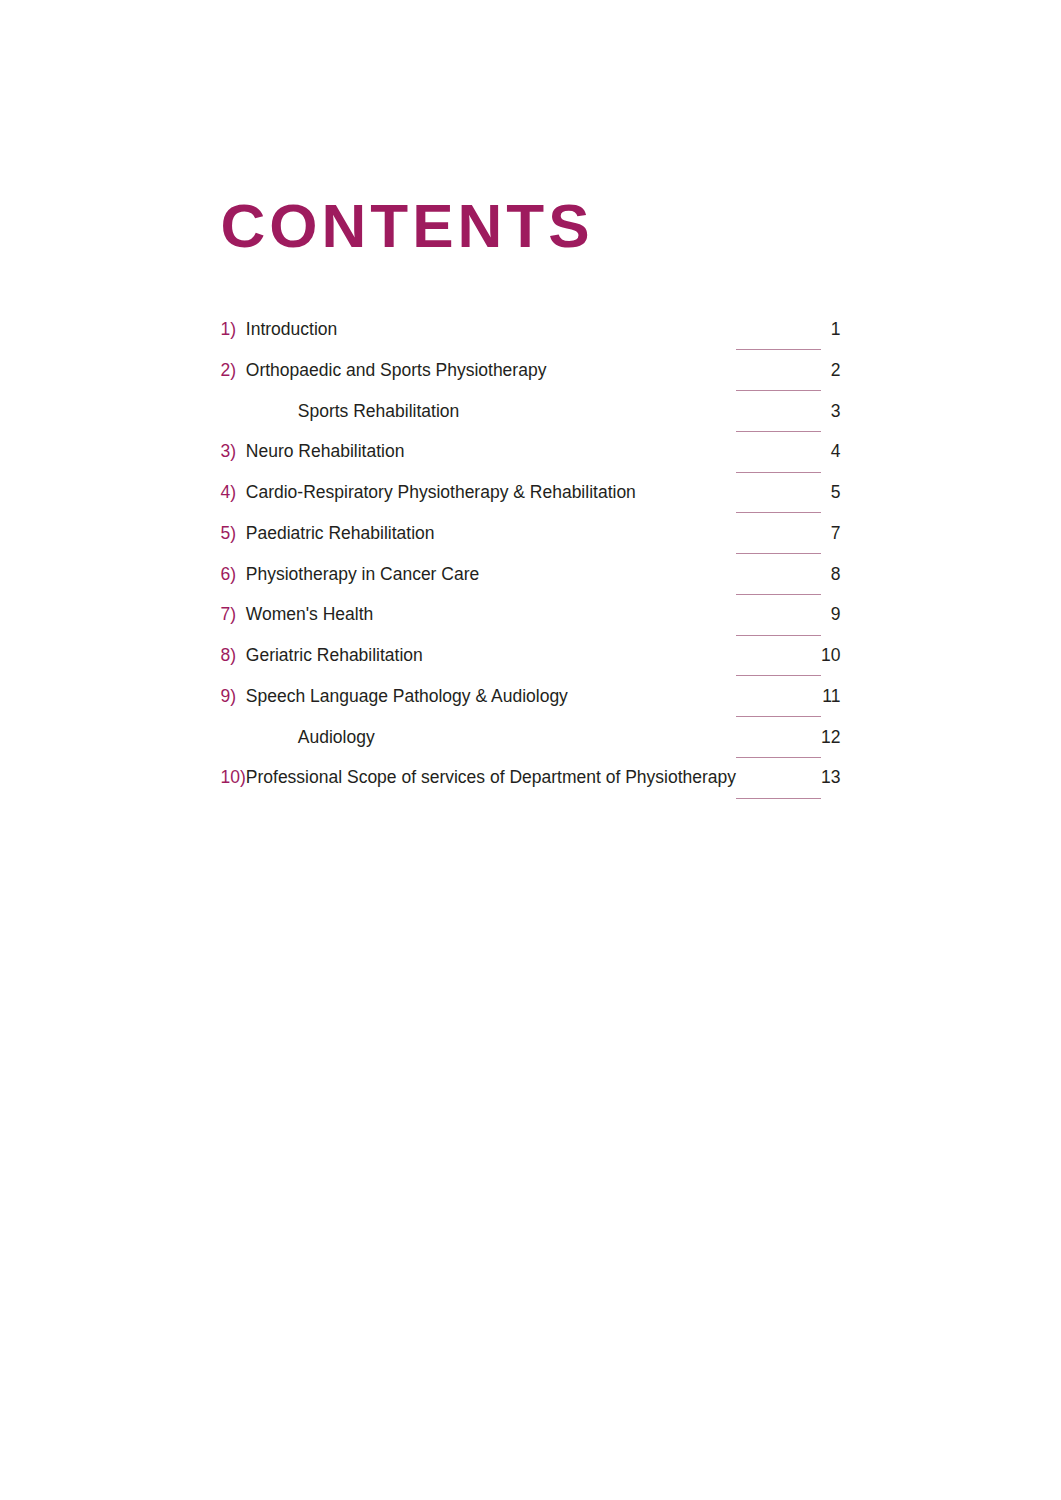Contents
| 1) | Introduction | | 1 |
| 2) | Orthopaedic and Sports Physiotherapy | | 2 |
| | Sports Rehabilitation | | 3 |
| 3) | Neuro Rehabilitation | | 4 |
| 4) | Cardio-Respiratory Physiotherapy & Rehabilitation | | 5 |
| 5) | Paediatric Rehabilitation | | 7 |
| 6) | Physiotherapy in Cancer Care | | 8 |
| 7) | Women's Health | | 9 |
| 8) | Geriatric Rehabilitation | | 10 |
| 9) | Speech Language Pathology & Audiology | | 11 |
| | Audiology | | 12 |
| 10) | Professional Scope of services of Department of Physiotherapy | | 13 |